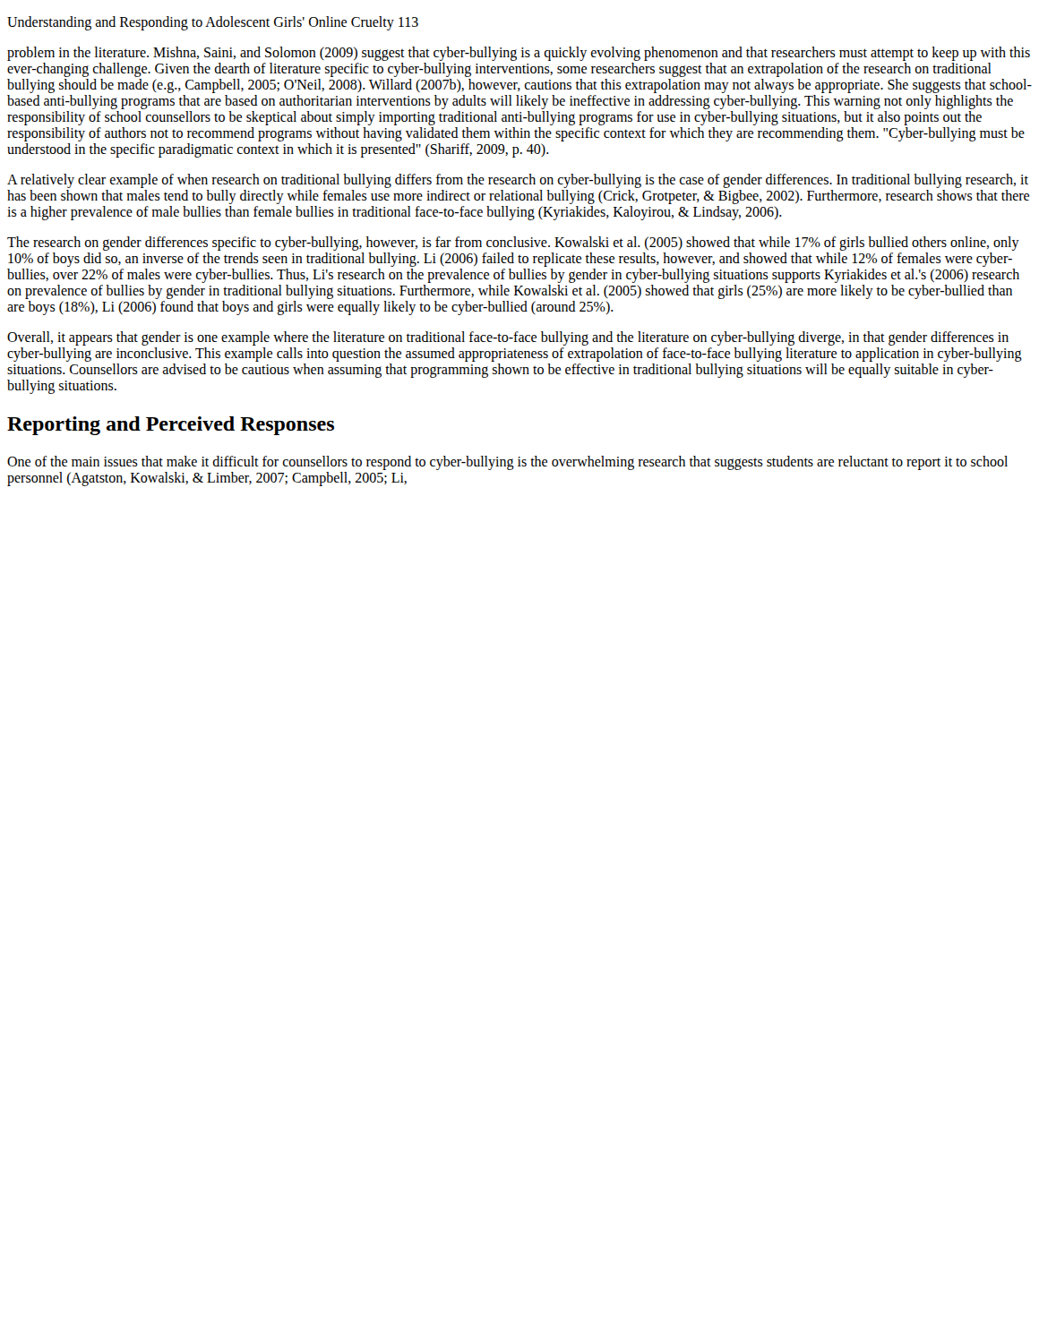Understanding and Responding to Adolescent Girls' Online Cruelty 113
problem in the literature. Mishna, Saini, and Solomon (2009) suggest that cyber-bullying is a quickly evolving phenomenon and that researchers must attempt to keep up with this ever-changing challenge. Given the dearth of literature specific to cyber-bullying interventions, some researchers suggest that an extrapolation of the research on traditional bullying should be made (e.g., Campbell, 2005; O'Neil, 2008). Willard (2007b), however, cautions that this extrapolation may not always be appropriate. She suggests that school-based anti-bullying programs that are based on authoritarian interventions by adults will likely be ineffective in addressing cyber-bullying. This warning not only highlights the responsibility of school counsellors to be skeptical about simply importing traditional anti-bullying programs for use in cyber-bullying situations, but it also points out the responsibility of authors not to recommend programs without having validated them within the specific context for which they are recommending them. "Cyber-bullying must be understood in the specific paradigmatic context in which it is presented" (Shariff, 2009, p. 40).
A relatively clear example of when research on traditional bullying differs from the research on cyber-bullying is the case of gender differences. In traditional bullying research, it has been shown that males tend to bully directly while females use more indirect or relational bullying (Crick, Grotpeter, & Bigbee, 2002). Furthermore, research shows that there is a higher prevalence of male bullies than female bullies in traditional face-to-face bullying (Kyriakides, Kaloyirou, & Lindsay, 2006).
The research on gender differences specific to cyber-bullying, however, is far from conclusive. Kowalski et al. (2005) showed that while 17% of girls bullied others online, only 10% of boys did so, an inverse of the trends seen in traditional bullying. Li (2006) failed to replicate these results, however, and showed that while 12% of females were cyber-bullies, over 22% of males were cyber-bullies. Thus, Li's research on the prevalence of bullies by gender in cyber-bullying situations supports Kyriakides et al.'s (2006) research on prevalence of bullies by gender in traditional bullying situations. Furthermore, while Kowalski et al. (2005) showed that girls (25%) are more likely to be cyber-bullied than are boys (18%), Li (2006) found that boys and girls were equally likely to be cyber-bullied (around 25%).
Overall, it appears that gender is one example where the literature on traditional face-to-face bullying and the literature on cyber-bullying diverge, in that gender differences in cyber-bullying are inconclusive. This example calls into question the assumed appropriateness of extrapolation of face-to-face bullying literature to application in cyber-bullying situations. Counsellors are advised to be cautious when assuming that programming shown to be effective in traditional bullying situations will be equally suitable in cyber-bullying situations.
Reporting and Perceived Responses
One of the main issues that make it difficult for counsellors to respond to cyber-bullying is the overwhelming research that suggests students are reluctant to report it to school personnel (Agatston, Kowalski, & Limber, 2007; Campbell, 2005; Li,